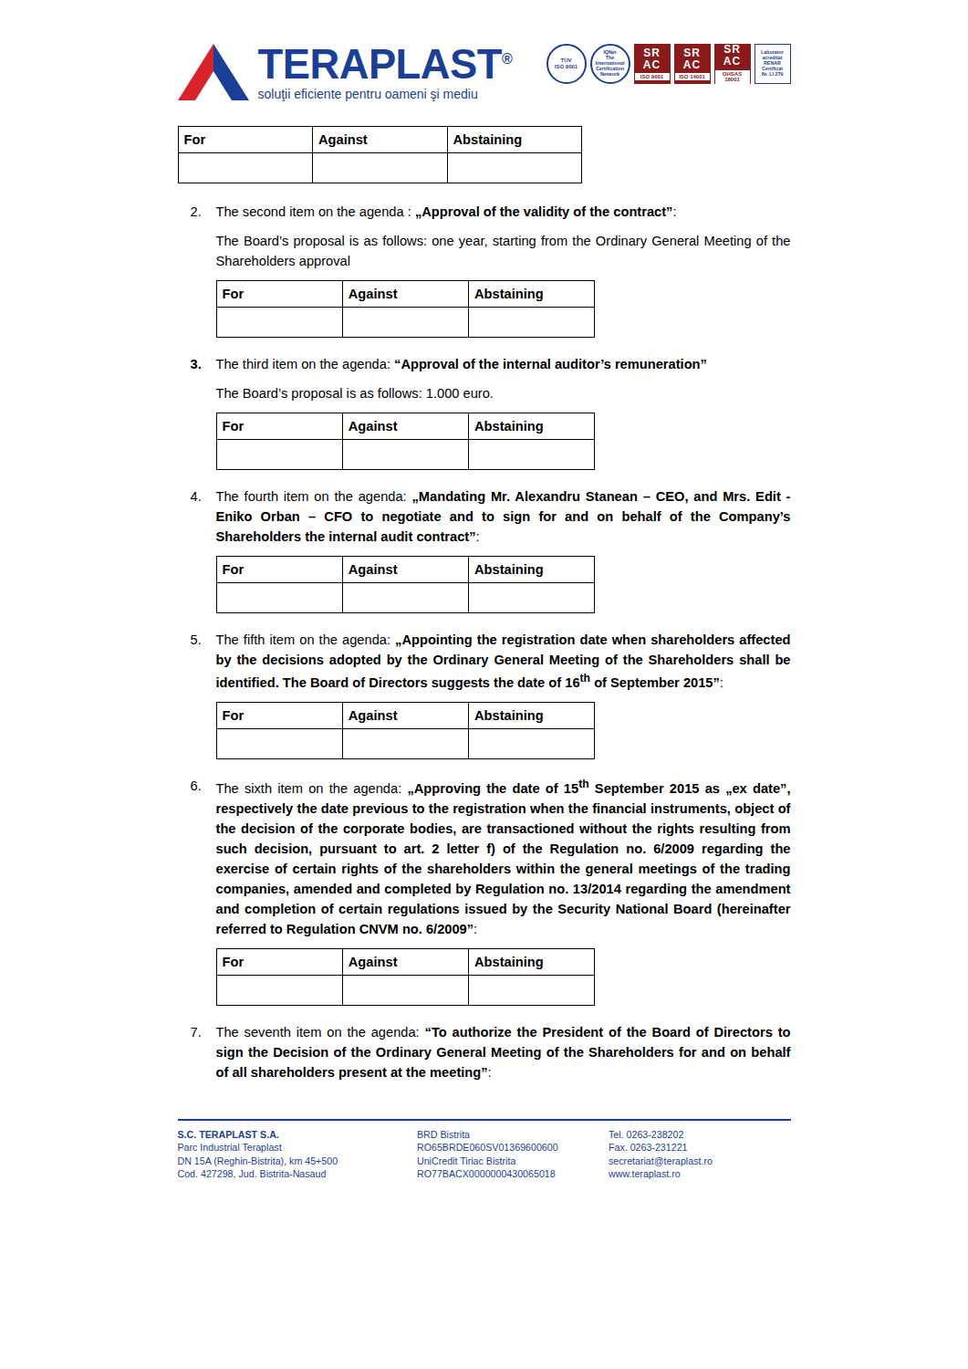TERAPLAST®
soluţii eficiente pentru oameni şi mediu
TÜV
ISO 9001
IQNet
The International
Certification
Network
SR
AC
ISO 9001
SR
AC
ISO 14001
SR
AC
OHSAS 18001
Laborator
acreditat
RENAR
Certificat
Nr. LI 279
| For | Against | Abstaining |
| --- | --- | --- |
The second item on the agenda : „Approval of the validity of the contract”:
The Board’s proposal is as follows: one year, starting from the Ordinary General Meeting of the Shareholders approval
| For | Against | Abstaining |
| --- | --- | --- |
The third item on the agenda: “Approval of the internal auditor’s remuneration”
The Board’s proposal is as follows: 1.000 euro.
| For | Against | Abstaining |
| --- | --- | --- |
The fourth item on the agenda: „Mandating Mr. Alexandru Stanean – CEO, and Mrs. Edit - Eniko Orban – CFO to negotiate and to sign for and on behalf of the Company’s Shareholders the internal audit contract”:
| For | Against | Abstaining |
| --- | --- | --- |
The fifth item on the agenda: „Appointing the registration date when shareholders affected by the decisions adopted by the Ordinary General Meeting of the Shareholders shall be identified. The Board of Directors suggests the date of 16th of September 2015”:
| For | Against | Abstaining |
| --- | --- | --- |
The sixth item on the agenda: „Approving the date of 15th September 2015 as „ex date”, respectively the date previous to the registration when the financial instruments, object of the decision of the corporate bodies, are transactioned without the rights resulting from such decision, pursuant to art. 2 letter f) of the Regulation no. 6/2009 regarding the exercise of certain rights of the shareholders within the general meetings of the trading companies, amended and completed by Regulation no. 13/2014 regarding the amendment and completion of certain regulations issued by the Security National Board (hereinafter referred to Regulation CNVM no. 6/2009”:
| For | Against | Abstaining |
| --- | --- | --- |
The seventh item on the agenda: “To authorize the President of the Board of Directors to sign the Decision of the Ordinary General Meeting of the Shareholders for and on behalf of all shareholders present at the meeting”:
S.C. TERAPLAST S.A.
Parc Industrial Teraplast
DN 15A (Reghin-Bistrita), km 45+500
Cod. 427298, Jud. Bistrita-Nasaud
BRD Bistrita
RO65BRDE060SV01369600600
UniCredit Tiriac Bistrita
RO77BACX0000000430065018
Tel. 0263-238202
Fax. 0263-231221
secretariat@teraplast.ro
www.teraplast.ro